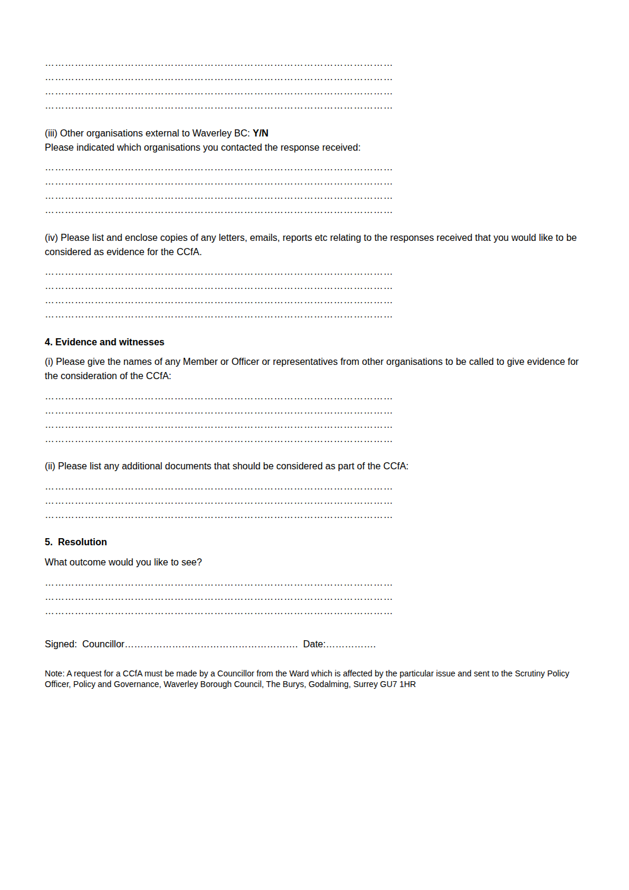……………………………………………………………………………………………
……………………………………………………………………………………………
……………………………………………………………………………………………
……………………………………………………………………………………………
(iii) Other organisations external to Waverley BC: Y/N
Please indicated which organisations you contacted the response received:
……………………………………………………………………………………………
……………………………………………………………………………………………
……………………………………………………………………………………………
……………………………………………………………………………………………
(iv) Please list and enclose copies of any letters, emails, reports etc relating to the responses received that you would like to be considered as evidence for the CCfA.
……………………………………………………………………………………………
……………………………………………………………………………………………
……………………………………………………………………………………………
……………………………………………………………………………………………
4. Evidence and witnesses
(i) Please give the names of any Member or Officer or representatives from other organisations to be called to give evidence for the consideration of the CCfA:
……………………………………………………………………………………………
……………………………………………………………………………………………
……………………………………………………………………………………………
……………………………………………………………………………………………
(ii) Please list any additional documents that should be considered as part of the CCfA:
……………………………………………………………………………………………
……………………………………………………………………………………………
……………………………………………………………………………………………
5. Resolution
What outcome would you like to see?
……………………………………………………………………………………………
……………………………………………………………………………………………
……………………………………………………………………………………………
Signed: Councillor………………………………………………. Date:…………….
Note: A request for a CCfA must be made by a Councillor from the Ward which is affected by the particular issue and sent to the Scrutiny Policy Officer, Policy and Governance, Waverley Borough Council, The Burys, Godalming, Surrey GU7 1HR